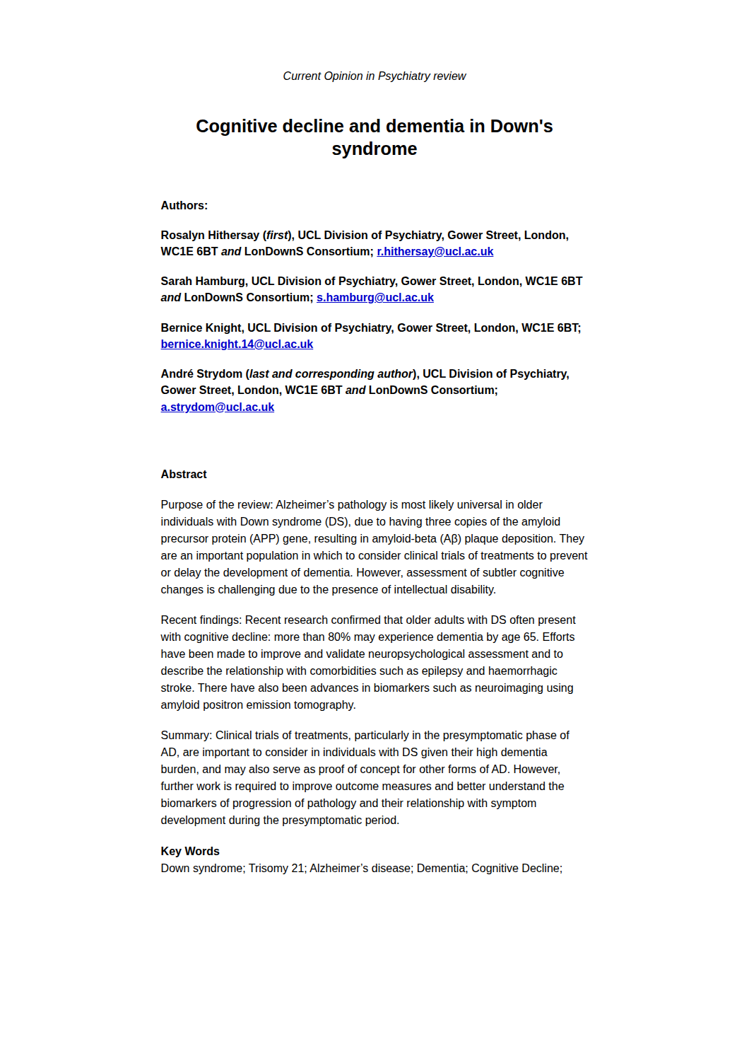Current Opinion in Psychiatry review
Cognitive decline and dementia in Down's syndrome
Authors:
Rosalyn Hithersay (first), UCL Division of Psychiatry, Gower Street, London, WC1E 6BT and LonDownS Consortium; r.hithersay@ucl.ac.uk
Sarah Hamburg, UCL Division of Psychiatry, Gower Street, London, WC1E 6BT and LonDownS Consortium; s.hamburg@ucl.ac.uk
Bernice Knight, UCL Division of Psychiatry, Gower Street, London, WC1E 6BT; bernice.knight.14@ucl.ac.uk
André Strydom (last and corresponding author), UCL Division of Psychiatry, Gower Street, London, WC1E 6BT and LonDownS Consortium; a.strydom@ucl.ac.uk
Abstract
Purpose of the review: Alzheimer’s pathology is most likely universal in older individuals with Down syndrome (DS), due to having three copies of the amyloid precursor protein (APP) gene, resulting in amyloid-beta (Aβ) plaque deposition. They are an important population in which to consider clinical trials of treatments to prevent or delay the development of dementia. However, assessment of subtler cognitive changes is challenging due to the presence of intellectual disability.
Recent findings: Recent research confirmed that older adults with DS often present with cognitive decline: more than 80% may experience dementia by age 65. Efforts have been made to improve and validate neuropsychological assessment and to describe the relationship with comorbidities such as epilepsy and haemorrhagic stroke. There have also been advances in biomarkers such as neuroimaging using amyloid positron emission tomography.
Summary: Clinical trials of treatments, particularly in the presymptomatic phase of AD, are important to consider in individuals with DS given their high dementia burden, and may also serve as proof of concept for other forms of AD. However, further work is required to improve outcome measures and better understand the biomarkers of progression of pathology and their relationship with symptom development during the presymptomatic period.
Key Words
Down syndrome; Trisomy 21; Alzheimer’s disease; Dementia; Cognitive Decline;